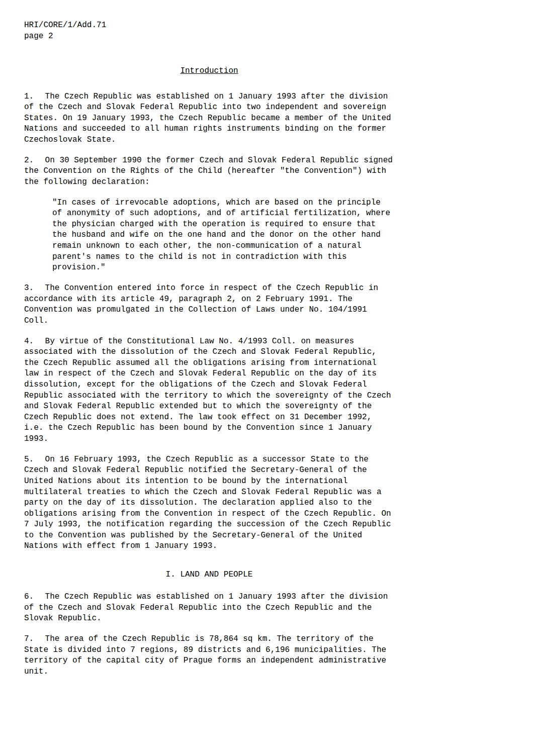HRI/CORE/1/Add.71
page 2
Introduction
1. The Czech Republic was established on 1 January 1993 after the division of the Czech and Slovak Federal Republic into two independent and sovereign States. On 19 January 1993, the Czech Republic became a member of the United Nations and succeeded to all human rights instruments binding on the former Czechoslovak State.
2. On 30 September 1990 the former Czech and Slovak Federal Republic signed the Convention on the Rights of the Child (hereafter "the Convention") with the following declaration:
"In cases of irrevocable adoptions, which are based on the principle of anonymity of such adoptions, and of artificial fertilization, where the physician charged with the operation is required to ensure that the husband and wife on the one hand and the donor on the other hand remain unknown to each other, the non-communication of a natural parent's names to the child is not in contradiction with this provision."
3. The Convention entered into force in respect of the Czech Republic in accordance with its article 49, paragraph 2, on 2 February 1991. The Convention was promulgated in the Collection of Laws under No. 104/1991 Coll.
4. By virtue of the Constitutional Law No. 4/1993 Coll. on measures associated with the dissolution of the Czech and Slovak Federal Republic, the Czech Republic assumed all the obligations arising from international law in respect of the Czech and Slovak Federal Republic on the day of its dissolution, except for the obligations of the Czech and Slovak Federal Republic associated with the territory to which the sovereignty of the Czech and Slovak Federal Republic extended but to which the sovereignty of the Czech Republic does not extend. The law took effect on 31 December 1992, i.e. the Czech Republic has been bound by the Convention since 1 January 1993.
5. On 16 February 1993, the Czech Republic as a successor State to the Czech and Slovak Federal Republic notified the Secretary-General of the United Nations about its intention to be bound by the international multilateral treaties to which the Czech and Slovak Federal Republic was a party on the day of its dissolution. The declaration applied also to the obligations arising from the Convention in respect of the Czech Republic. On 7 July 1993, the notification regarding the succession of the Czech Republic to the Convention was published by the Secretary-General of the United Nations with effect from 1 January 1993.
I. LAND AND PEOPLE
6. The Czech Republic was established on 1 January 1993 after the division of the Czech and Slovak Federal Republic into the Czech Republic and the Slovak Republic.
7. The area of the Czech Republic is 78,864 sq km. The territory of the State is divided into 7 regions, 89 districts and 6,196 municipalities. The territory of the capital city of Prague forms an independent administrative unit.